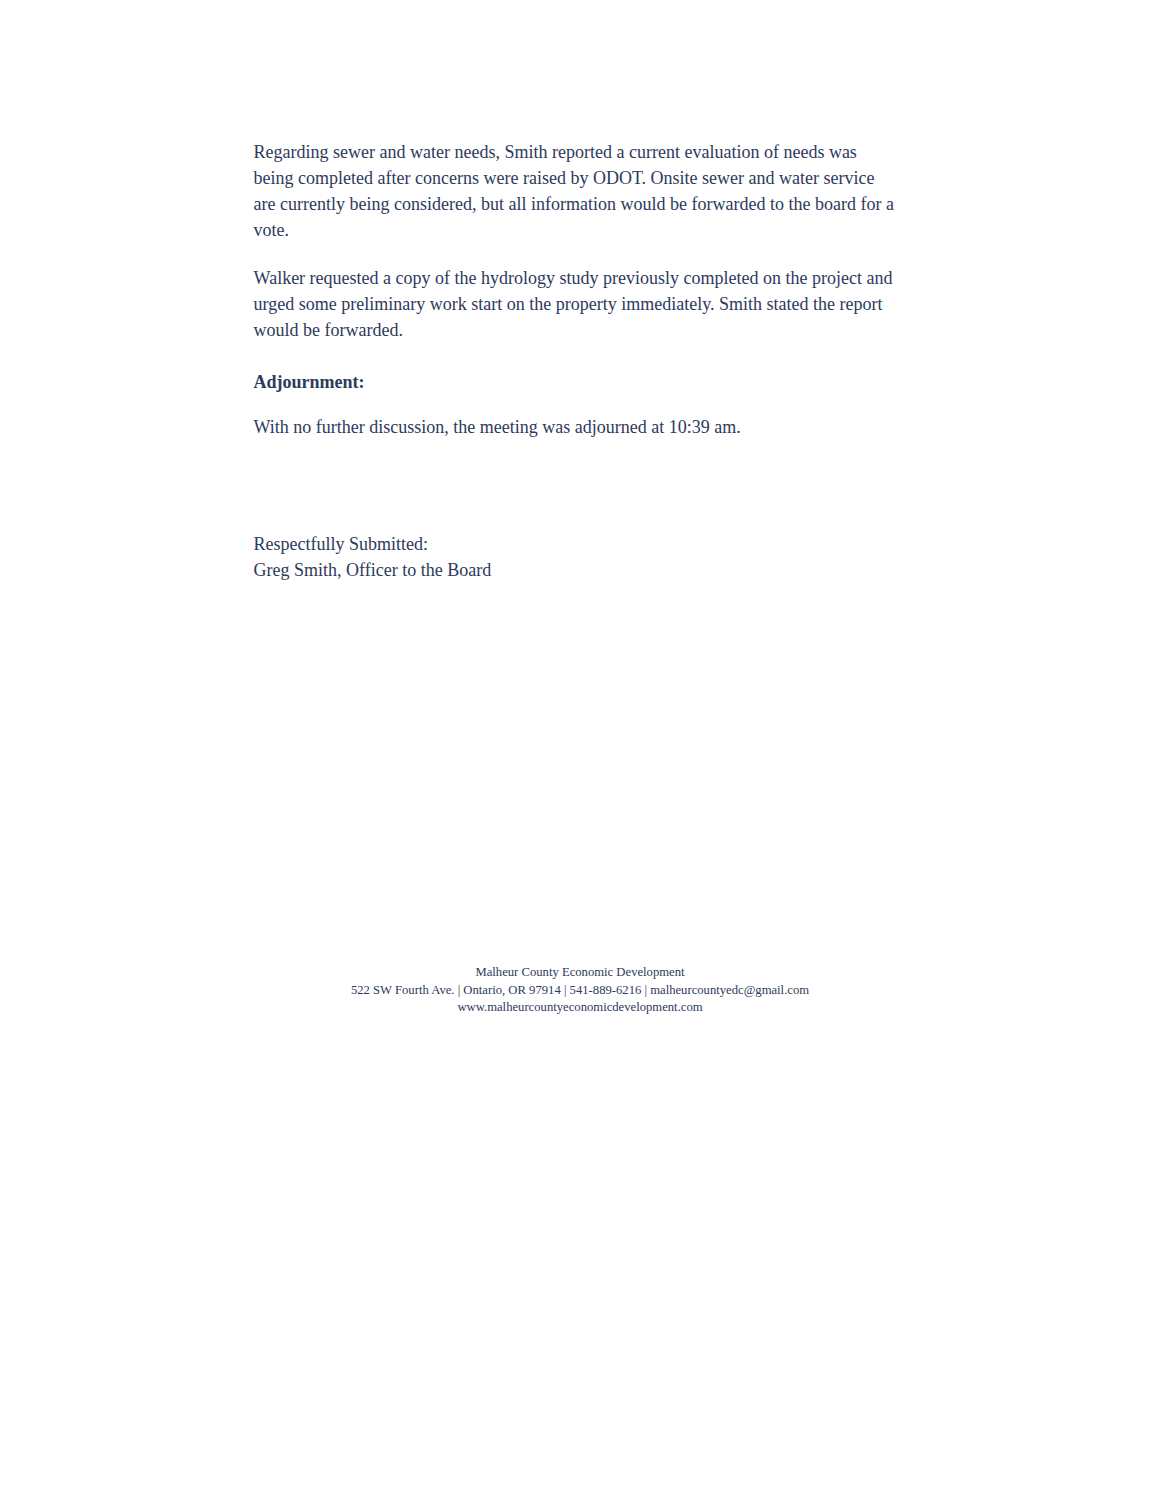Regarding sewer and water needs, Smith reported a current evaluation of needs was being completed after concerns were raised by ODOT. Onsite sewer and water service are currently being considered, but all information would be forwarded to the board for a vote.
Walker requested a copy of the hydrology study previously completed on the project and urged some preliminary work start on the property immediately. Smith stated the report would be forwarded.
Adjournment:
With no further discussion, the meeting was adjourned at 10:39 am.
Respectfully Submitted:
Greg Smith, Officer to the Board
Malheur County Economic Development
522 SW Fourth Ave. | Ontario, OR 97914 | 541-889-6216 | malheurcountyedc@gmail.com
www.malheurcountyeconomicdevelopment.com